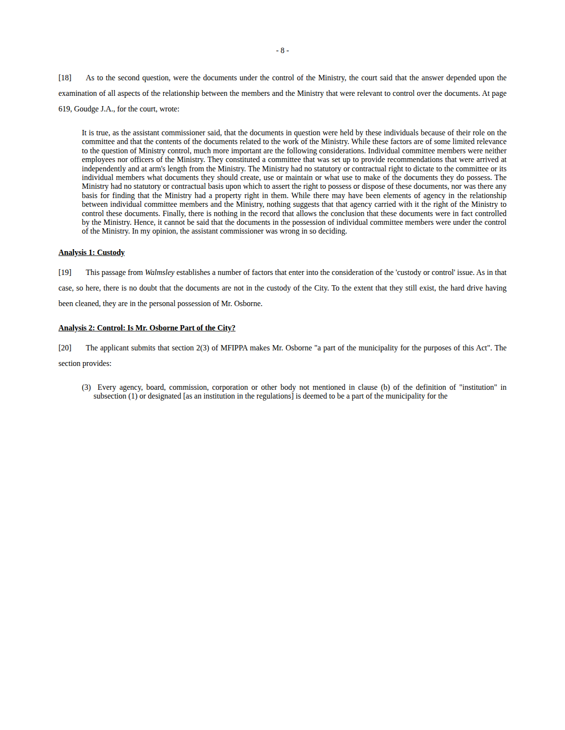- 8 -
[18] As to the second question, were the documents under the control of the Ministry, the court said that the answer depended upon the examination of all aspects of the relationship between the members and the Ministry that were relevant to control over the documents. At page 619, Goudge J.A., for the court, wrote:
It is true, as the assistant commissioner said, that the documents in question were held by these individuals because of their role on the committee and that the contents of the documents related to the work of the Ministry. While these factors are of some limited relevance to the question of Ministry control, much more important are the following considerations. Individual committee members were neither employees nor officers of the Ministry. They constituted a committee that was set up to provide recommendations that were arrived at independently and at arm's length from the Ministry. The Ministry had no statutory or contractual right to dictate to the committee or its individual members what documents they should create, use or maintain or what use to make of the documents they do possess. The Ministry had no statutory or contractual basis upon which to assert the right to possess or dispose of these documents, nor was there any basis for finding that the Ministry had a property right in them. While there may have been elements of agency in the relationship between individual committee members and the Ministry, nothing suggests that that agency carried with it the right of the Ministry to control these documents. Finally, there is nothing in the record that allows the conclusion that these documents were in fact controlled by the Ministry. Hence, it cannot be said that the documents in the possession of individual committee members were under the control of the Ministry. In my opinion, the assistant commissioner was wrong in so deciding.
Analysis 1: Custody
[19] This passage from Walmsley establishes a number of factors that enter into the consideration of the 'custody or control' issue. As in that case, so here, there is no doubt that the documents are not in the custody of the City. To the extent that they still exist, the hard drive having been cleaned, they are in the personal possession of Mr. Osborne.
Analysis 2: Control: Is Mr. Osborne Part of the City?
[20] The applicant submits that section 2(3) of MFIPPA makes Mr. Osborne "a part of the municipality for the purposes of this Act". The section provides:
(3) Every agency, board, commission, corporation or other body not mentioned in clause (b) of the definition of "institution" in subsection (1) or designated [as an institution in the regulations] is deemed to be a part of the municipality for the